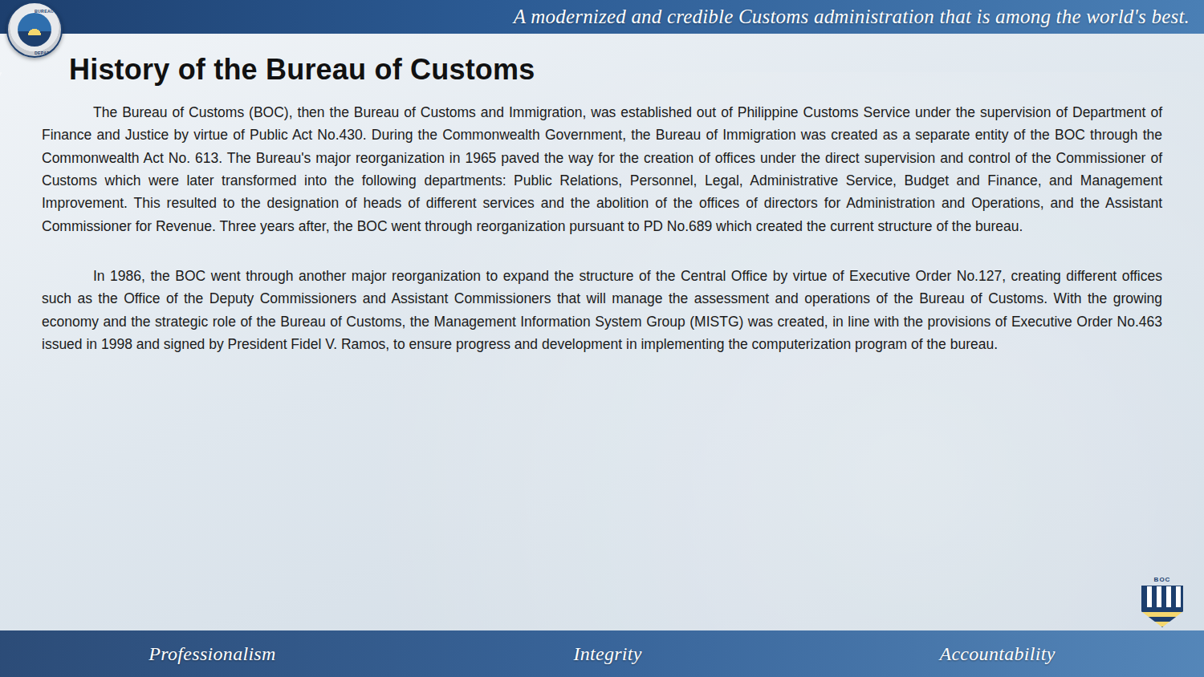DEPARTMENT OF FINANCE BUREAU OF CUSTOMS
A modernized and credible Customs administration that is among the world's best.
History of the Bureau of Customs
The Bureau of Customs (BOC), then the Bureau of Customs and Immigration, was established out of Philippine Customs Service under the supervision of Department of Finance and Justice by virtue of Public Act No.430. During the Commonwealth Government, the Bureau of Immigration was created as a separate entity of the BOC through the Commonwealth Act No. 613. The Bureau's major reorganization in 1965 paved the way for the creation of offices under the direct supervision and control of the Commissioner of Customs which were later transformed into the following departments: Public Relations, Personnel, Legal, Administrative Service, Budget and Finance, and Management Improvement. This resulted to the designation of heads of different services and the abolition of the offices of directors for Administration and Operations, and the Assistant Commissioner for Revenue. Three years after, the BOC went through reorganization pursuant to PD No.689 which created the current structure of the bureau.
In 1986, the BOC went through another major reorganization to expand the structure of the Central Office by virtue of Executive Order No.127, creating different offices such as the Office of the Deputy Commissioners and Assistant Commissioners that will manage the assessment and operations of the Bureau of Customs. With the growing economy and the strategic role of the Bureau of Customs, the Management Information System Group (MISTG) was created, in line with the provisions of Executive Order No.463 issued in 1998 and signed by President Fidel V. Ramos, to ensure progress and development in implementing the computerization program of the bureau.
BOC
Professionalism Integrity Accountability